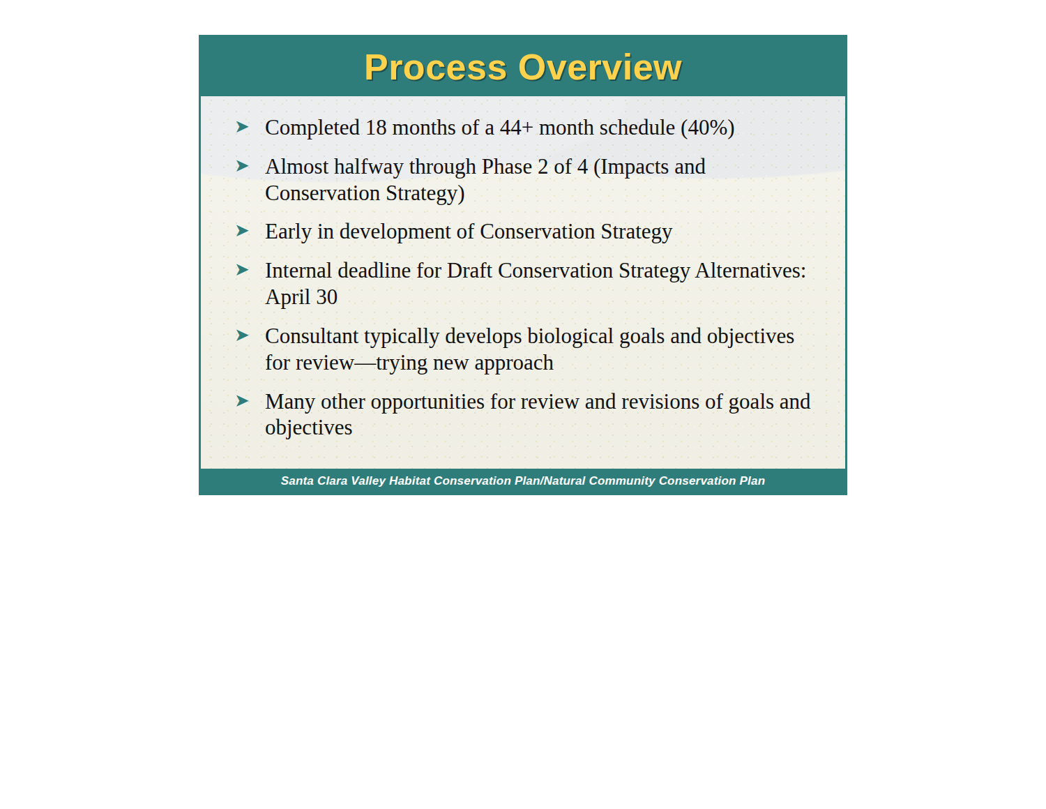Process Overview
Completed 18 months of a 44+ month schedule (40%)
Almost halfway through Phase 2 of 4 (Impacts and Conservation Strategy)
Early in development of Conservation Strategy
Internal deadline for Draft Conservation Strategy Alternatives: April 30
Consultant typically develops biological goals and objectives for review—trying new approach
Many other opportunities for review and revisions of goals and objectives
Santa Clara Valley Habitat Conservation Plan/Natural Community Conservation Plan